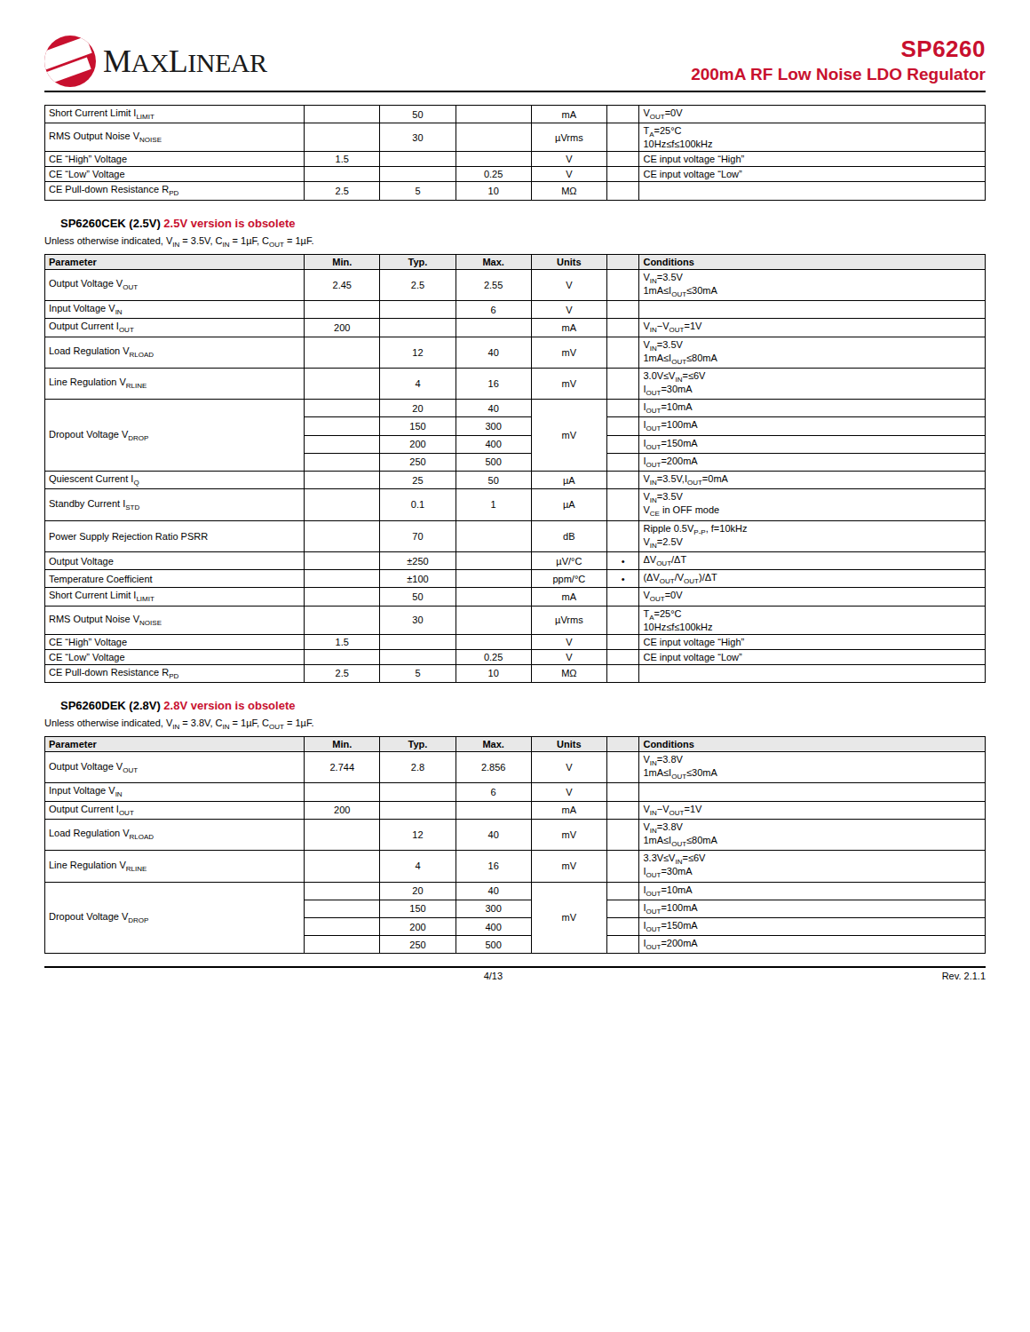MAXLINEAR
SP6260
200mA RF Low Noise LDO Regulator
| Short Current Limit I LIMIT | | 50 | | mA | | V OUT =0V |
| RMS Output Noise V NOISE | | 30 | | µVrms | | T A =25°C 10Hz≤f≤100kHz |
| CE “High” Voltage | 1.5 | | | V | | CE input voltage “High” |
| CE “Low” Voltage | | | 0.25 | V | | CE input voltage “Low” |
| CE Pull-down Resistance R PD | 2.5 | 5 | 10 | MΩ | | |
SP6260CEK (2.5V) 2.5V version is obsolete
Unless otherwise indicated, VIN = 3.5V, CIN = 1µF, COUT = 1µF.
| Parameter | Min. | Typ. | Max. | Units | | Conditions |
| --- | --- | --- | --- | --- | --- | --- |
| Output Voltage V OUT | 2.45 | 2.5 | 2.55 | V | | V IN =3.5V 1mA≤I OUT ≤30mA |
| Input Voltage V IN | | | 6 | V | | |
| Output Current I OUT | 200 | | | mA | | V IN −V OUT =1V |
| Load Regulation V RLOAD | | 12 | 40 | mV | | V IN =3.5V 1mA≤I OUT ≤80mA |
| Line Regulation V RLINE | | 4 | 16 | mV | | 3.0V≤V IN =≤6V I OUT =30mA |
| Dropout Voltage V DROP | | 20 | 40 | mV | | I OUT =10mA |
| | 150 | 300 | | I OUT =100mA |
| | 200 | 400 | | I OUT =150mA |
| | 250 | 500 | | I OUT =200mA |
| Quiescent Current I Q | | 25 | 50 | µA | | V IN =3.5V,I OUT =0mA |
| Standby Current I STD | | 0.1 | 1 | µA | | V IN =3.5V V CE in OFF mode |
| Power Supply Rejection Ratio PSRR | | 70 | | dB | | Ripple 0.5V P-P , f=10kHz V IN =2.5V |
| Output Voltage | | ±250 | | µV/°C | • | ΔV OUT /ΔT |
| Temperature Coefficient | | ±100 | | ppm/°C | • | (ΔV OUT /V OUT )/ΔT |
| Short Current Limit I LIMIT | | 50 | | mA | | V OUT =0V |
| RMS Output Noise V NOISE | | 30 | | µVrms | | T A =25°C 10Hz≤f≤100kHz |
| CE “High” Voltage | 1.5 | | | V | | CE input voltage “High” |
| CE “Low” Voltage | | | 0.25 | V | | CE input voltage “Low” |
| CE Pull-down Resistance R PD | 2.5 | 5 | 10 | MΩ | | |
SP6260DEK (2.8V) 2.8V version is obsolete
Unless otherwise indicated, VIN = 3.8V, CIN = 1µF, COUT = 1µF.
| Parameter | Min. | Typ. | Max. | Units | | Conditions |
| --- | --- | --- | --- | --- | --- | --- |
| Output Voltage V OUT | 2.744 | 2.8 | 2.856 | V | | V IN =3.8V 1mA≤I OUT ≤30mA |
| Input Voltage V IN | | | 6 | V | | |
| Output Current I OUT | 200 | | | mA | | V IN −V OUT =1V |
| Load Regulation V RLOAD | | 12 | 40 | mV | | V IN =3.8V 1mA≤I OUT ≤80mA |
| Line Regulation V RLINE | | 4 | 16 | mV | | 3.3V≤V IN =≤6V I OUT =30mA |
| Dropout Voltage V DROP | | 20 | 40 | mV | | I OUT =10mA |
| | 150 | 300 | | I OUT =100mA |
| | 200 | 400 | | I OUT =150mA |
| | 250 | 500 | | I OUT =200mA |
4/13 Rev. 2.1.1